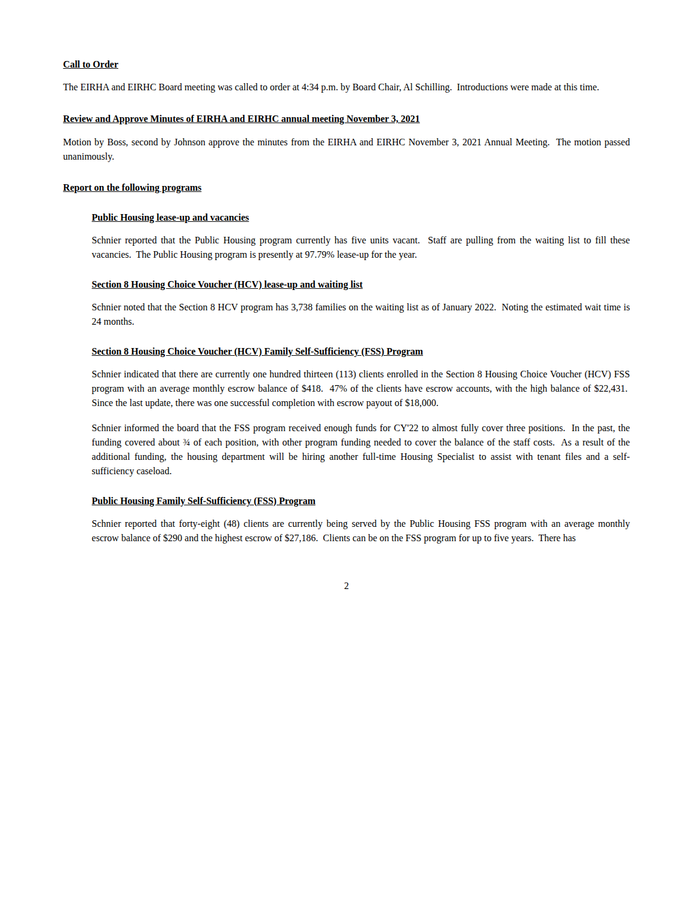Call to Order
The EIRHA and EIRHC Board meeting was called to order at 4:34 p.m. by Board Chair, Al Schilling. Introductions were made at this time.
Review and Approve Minutes of EIRHA and EIRHC annual meeting November 3, 2021
Motion by Boss, second by Johnson approve the minutes from the EIRHA and EIRHC November 3, 2021 Annual Meeting. The motion passed unanimously.
Report on the following programs
Public Housing lease-up and vacancies
Schnier reported that the Public Housing program currently has five units vacant. Staff are pulling from the waiting list to fill these vacancies. The Public Housing program is presently at 97.79% lease-up for the year.
Section 8 Housing Choice Voucher (HCV) lease-up and waiting list
Schnier noted that the Section 8 HCV program has 3,738 families on the waiting list as of January 2022. Noting the estimated wait time is 24 months.
Section 8 Housing Choice Voucher (HCV) Family Self-Sufficiency (FSS) Program
Schnier indicated that there are currently one hundred thirteen (113) clients enrolled in the Section 8 Housing Choice Voucher (HCV) FSS program with an average monthly escrow balance of $418. 47% of the clients have escrow accounts, with the high balance of $22,431. Since the last update, there was one successful completion with escrow payout of $18,000.
Schnier informed the board that the FSS program received enough funds for CY'22 to almost fully cover three positions. In the past, the funding covered about ¾ of each position, with other program funding needed to cover the balance of the staff costs. As a result of the additional funding, the housing department will be hiring another full-time Housing Specialist to assist with tenant files and a self-sufficiency caseload.
Public Housing Family Self-Sufficiency (FSS) Program
Schnier reported that forty-eight (48) clients are currently being served by the Public Housing FSS program with an average monthly escrow balance of $290 and the highest escrow of $27,186. Clients can be on the FSS program for up to five years. There has
2